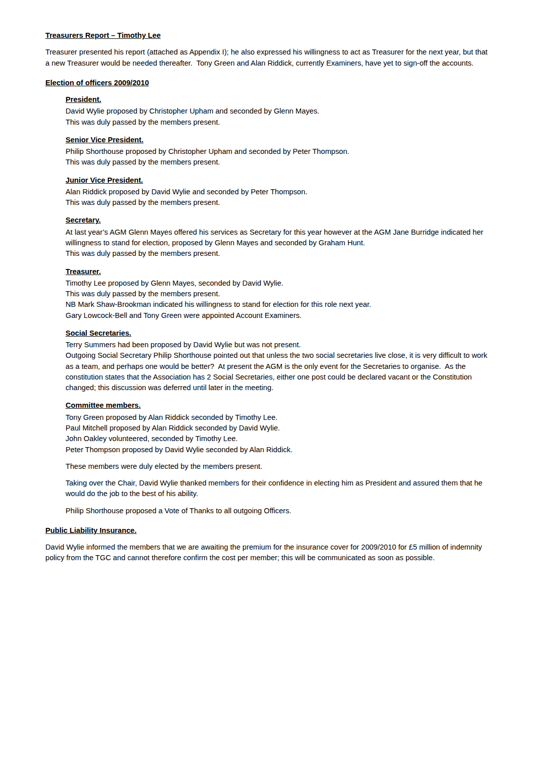Treasurers Report – Timothy Lee
Treasurer presented his report (attached as Appendix I); he also expressed his willingness to act as Treasurer for the next year, but that a new Treasurer would be needed thereafter. Tony Green and Alan Riddick, currently Examiners, have yet to sign-off the accounts.
Election of officers 2009/2010
President.
David Wylie proposed by Christopher Upham and seconded by Glenn Mayes.
This was duly passed by the members present.
Senior Vice President.
Philip Shorthouse proposed by Christopher Upham and seconded by Peter Thompson.
This was duly passed by the members present.
Junior Vice President.
Alan Riddick proposed by David Wylie and seconded by Peter Thompson.
This was duly passed by the members present.
Secretary.
At last year’s AGM Glenn Mayes offered his services as Secretary for this year however at the AGM Jane Burridge indicated her willingness to stand for election, proposed by Glenn Mayes and seconded by Graham Hunt.
This was duly passed by the members present.
Treasurer.
Timothy Lee proposed by Glenn Mayes, seconded by David Wylie.
This was duly passed by the members present.
NB Mark Shaw-Brookman indicated his willingness to stand for election for this role next year.
Gary Lowcock-Bell and Tony Green were appointed Account Examiners.
Social Secretaries.
Terry Summers had been proposed by David Wylie but was not present.
Outgoing Social Secretary Philip Shorthouse pointed out that unless the two social secretaries live close, it is very difficult to work as a team, and perhaps one would be better? At present the AGM is the only event for the Secretaries to organise. As the constitution states that the Association has 2 Social Secretaries, either one post could be declared vacant or the Constitution changed; this discussion was deferred until later in the meeting.
Committee members.
Tony Green proposed by Alan Riddick seconded by Timothy Lee.
Paul Mitchell proposed by Alan Riddick seconded by David Wylie.
John Oakley volunteered, seconded by Timothy Lee.
Peter Thompson proposed by David Wylie seconded by Alan Riddick.
These members were duly elected by the members present.
Taking over the Chair, David Wylie thanked members for their confidence in electing him as President and assured them that he would do the job to the best of his ability.
Philip Shorthouse proposed a Vote of Thanks to all outgoing Officers.
Public Liability Insurance.
David Wylie informed the members that we are awaiting the premium for the insurance cover for 2009/2010 for £5 million of indemnity policy from the TGC and cannot therefore confirm the cost per member; this will be communicated as soon as possible.